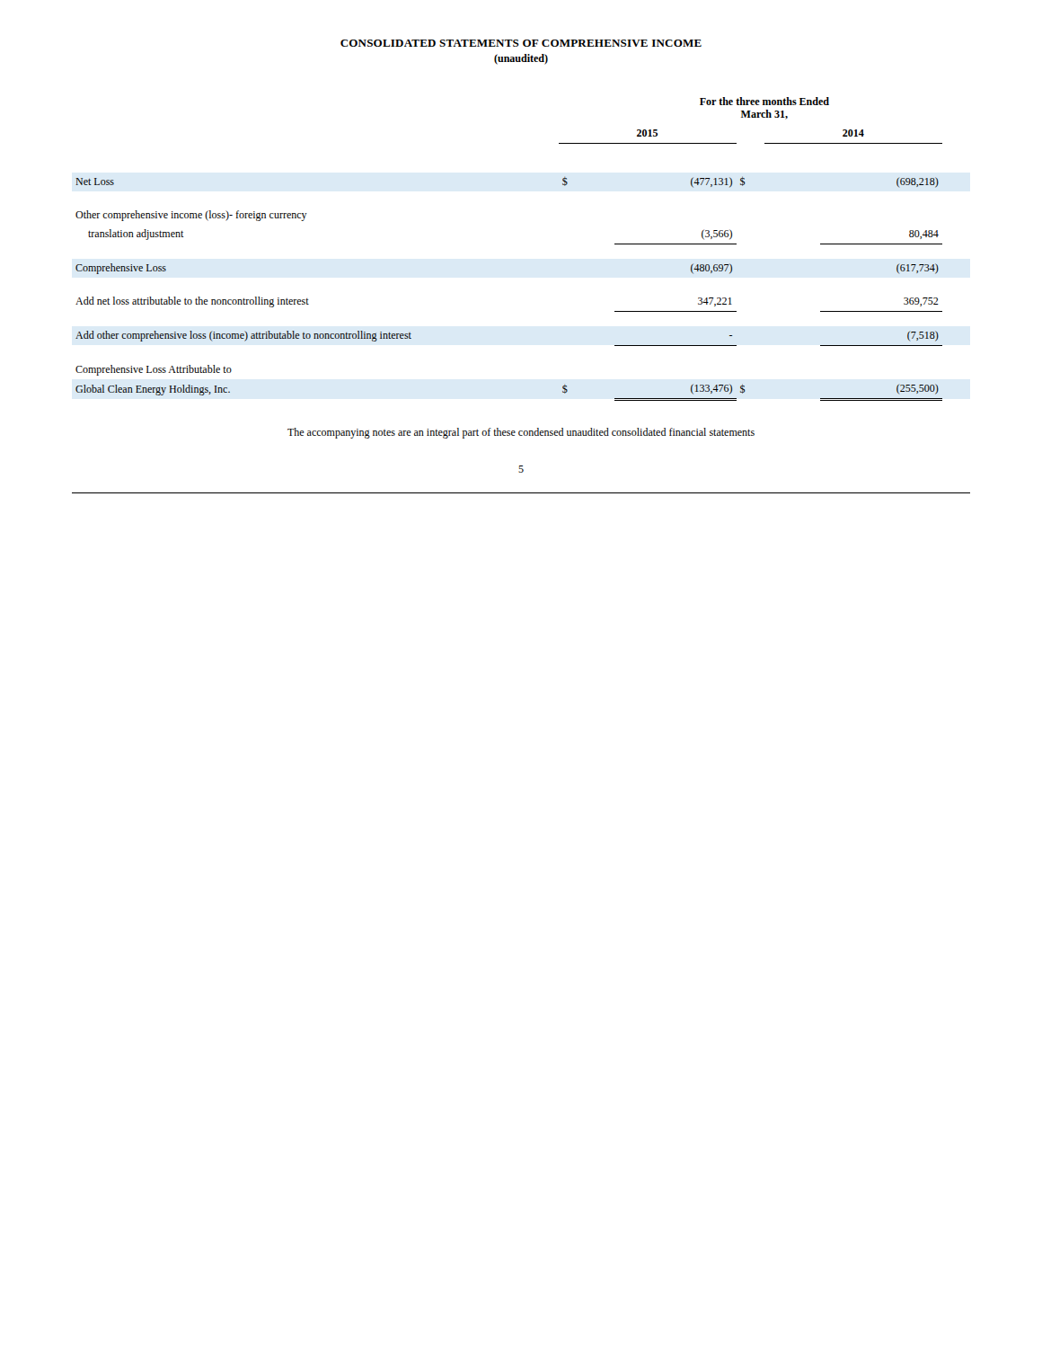CONSOLIDATED STATEMENTS OF COMPREHENSIVE INCOME
(unaudited)
| | For the three months Ended March 31, |
| | 2015 | | 2014 | |
| Net Loss | $ | | (477,131) | $ | | | (698,218) | |
| Other comprehensive income (loss)- foreign currency | | | | | | | | |
| translation adjustment | | | (3,566) | | | | 80,484 | |
| Comprehensive Loss | | | (480,697) | | | | (617,734) | |
| Add net loss attributable to the noncontrolling interest | | | 347,221 | | | | 369,752 | |
| Add other comprehensive loss (income) attributable to noncontrolling interest | | | - | | | | (7,518) | |
| Comprehensive Loss Attributable to | | | | | | | | |
| Global Clean Energy Holdings, Inc. | $ | | (133,476) | $ | | | (255,500) | |
The accompanying notes are an integral part of these condensed unaudited consolidated financial statements
5